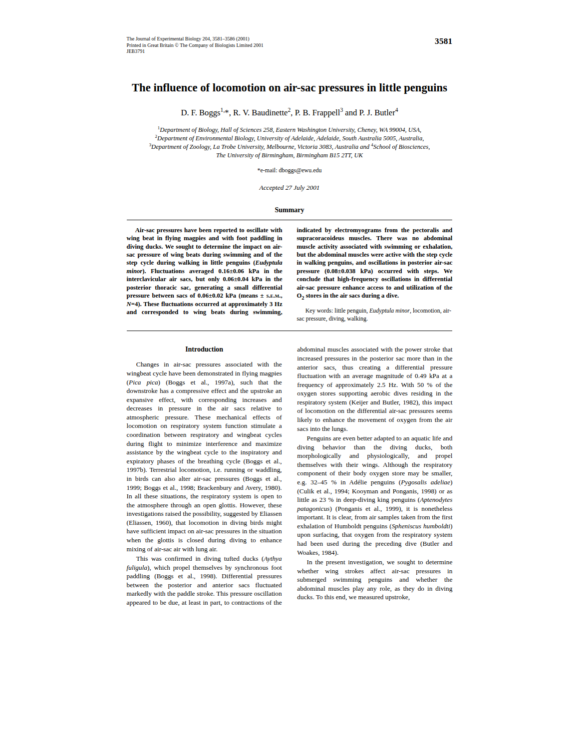The Journal of Experimental Biology 204, 3581–3586 (2001)
Printed in Great Britain © The Company of Biologists Limited 2001
JEB3791
3581
The influence of locomotion on air-sac pressures in little penguins
D. F. Boggs1,*, R. V. Baudinette2, P. B. Frappell3 and P. J. Butler4
1Department of Biology, Hall of Sciences 258, Eastern Washington University, Cheney, WA 99004, USA,
2Department of Environmental Biology, University of Adelaide, Adelaide, South Australia 5005, Australia,
3Department of Zoology, La Trobe University, Melbourne, Victoria 3083, Australia and 4School of Biosciences,
The University of Birmingham, Birmingham B15 2TT, UK
*e-mail: dboggs@ewu.edu
Accepted 27 July 2001
Summary
Air-sac pressures have been reported to oscillate with wing beat in flying magpies and with foot paddling in diving ducks. We sought to determine the impact on air-sac pressure of wing beats during swimming and of the step cycle during walking in little penguins (Eudyptula minor). Fluctuations averaged 0.16±0.06 kPa in the interclavicular air sacs, but only 0.06±0.04 kPa in the posterior thoracic sac, generating a small differential pressure between sacs of 0.06±0.02 kPa (means ± s.e.m., N=4). These fluctuations occurred at approximately 3 Hz and corresponded to wing beats during swimming, indicated by electromyograms from the pectoralis and supracoracoideus muscles. There was no abdominal muscle activity associated with swimming or exhalation, but the abdominal muscles were active with the step cycle in walking penguins, and oscillations in posterior air-sac pressure (0.08±0.038 kPa) occurred with steps. We conclude that high-frequency oscillations in differential air-sac pressure enhance access to and utilization of the O2 stores in the air sacs during a dive.
Key words: little penguin, Eudyptula minor, locomotion, air-sac pressure, diving, walking.
Introduction
Changes in air-sac pressures associated with the wingbeat cycle have been demonstrated in flying magpies (Pica pica) (Boggs et al., 1997a), such that the downstroke has a compressive effect and the upstroke an expansive effect, with corresponding increases and decreases in pressure in the air sacs relative to atmospheric pressure. These mechanical effects of locomotion on respiratory system function stimulate a coordination between respiratory and wingbeat cycles during flight to minimize interference and maximize assistance by the wingbeat cycle to the inspiratory and expiratory phases of the breathing cycle (Boggs et al., 1997b). Terrestrial locomotion, i.e. running or waddling, in birds can also alter air-sac pressures (Boggs et al., 1999; Boggs et al., 1998; Brackenbury and Avery, 1980). In all these situations, the respiratory system is open to the atmosphere through an open glottis. However, these investigations raised the possibility, suggested by Eliassen (Eliassen, 1960), that locomotion in diving birds might have sufficient impact on air-sac pressures in the situation when the glottis is closed during diving to enhance mixing of air-sac air with lung air.
This was confirmed in diving tufted ducks (Aythya fuligula), which propel themselves by synchronous foot paddling (Boggs et al., 1998). Differential pressures between the posterior and anterior sacs fluctuated markedly with the paddle stroke. This pressure oscillation appeared to be due, at least in part, to contractions of the abdominal muscles associated with the power stroke that increased pressures in the posterior sac more than in the anterior sacs, thus creating a differential pressure fluctuation with an average magnitude of 0.49 kPa at a frequency of approximately 2.5 Hz. With 50 % of the oxygen stores supporting aerobic dives residing in the respiratory system (Keijer and Butler, 1982), this impact of locomotion on the differential air-sac pressures seems likely to enhance the movement of oxygen from the air sacs into the lungs.
Penguins are even better adapted to an aquatic life and diving behavior than the diving ducks, both morphologically and physiologically, and propel themselves with their wings. Although the respiratory component of their body oxygen store may be smaller, e.g. 32–45 % in Adélie penguins (Pygosalis adeliae) (Culik et al., 1994; Kooyman and Ponganis, 1998) or as little as 23 % in deep-diving king penguins (Aptenodytes patagonicus) (Ponganis et al., 1999), it is nonetheless important. It is clear, from air samples taken from the first exhalation of Humboldt penguins (Spheniscus humboldti) upon surfacing, that oxygen from the respiratory system had been used during the preceding dive (Butler and Woakes, 1984).
In the present investigation, we sought to determine whether wing strokes affect air-sac pressures in submerged swimming penguins and whether the abdominal muscles play any role, as they do in diving ducks. To this end, we measured upstroke,